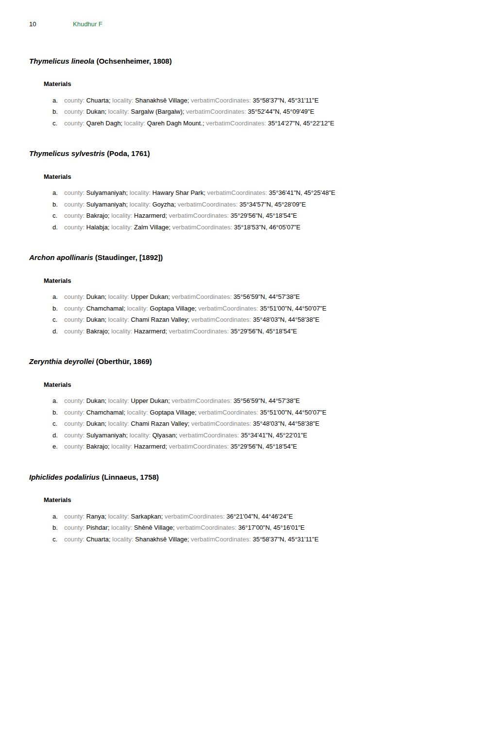10 Khudhur F
Thymelicus lineola (Ochsenheimer, 1808)
Materials
a. county: Chuarta; locality: Shanakhsê Village; verbatimCoordinates: 35°58'37"N, 45°31'11"E
b. county: Dukan; locality: Sargalw (Bargalw); verbatimCoordinates: 35°52'44"N, 45°09'49"E
c. county: Qareh Dagh; locality: Qareh Dagh Mount.; verbatimCoordinates: 35°14'27"N, 45°22'12"E
Thymelicus sylvestris (Poda, 1761)
Materials
a. county: Sulyamaniyah; locality: Hawary Shar Park; verbatimCoordinates: 35°36'41"N, 45°25'48"E
b. county: Sulyamaniyah; locality: Goyzha; verbatimCoordinates: 35°34'57"N, 45°28'09"E
c. county: Bakrajo; locality: Hazarmerd; verbatimCoordinates: 35°29'56"N, 45°18'54"E
d. county: Halabja; locality: Zalm Village; verbatimCoordinates: 35°18'53"N, 46°05'07"E
Archon apollinaris (Staudinger, [1892])
Materials
a. county: Dukan; locality: Upper Dukan; verbatimCoordinates: 35°56'59"N, 44°57'38"E
b. county: Chamchamal; locality: Goptapa Village; verbatimCoordinates: 35°51'00"N, 44°50'07"E
c. county: Dukan; locality: Chami Razan Valley; verbatimCoordinates: 35°48'03"N, 44°58'38"E
d. county: Bakrajo; locality: Hazarmerd; verbatimCoordinates: 35°29'56"N, 45°18'54"E
Zerynthia deyrollei (Oberthür, 1869)
Materials
a. county: Dukan; locality: Upper Dukan; verbatimCoordinates: 35°56'59"N, 44°57'38"E
b. county: Chamchamal; locality: Goptapa Village; verbatimCoordinates: 35°51'00"N, 44°50'07"E
c. county: Dukan; locality: Chami Razan Valley; verbatimCoordinates: 35°48'03"N, 44°58'38"E
d. county: Sulyamaniyah; locality: Qlyasan; verbatimCoordinates: 35°34'41"N, 45°22'01"E
e. county: Bakrajo; locality: Hazarmerd; verbatimCoordinates: 35°29'56"N, 45°18'54"E
Iphiclides podalirius (Linnaeus, 1758)
Materials
a. county: Ranya; locality: Sarkapkan; verbatimCoordinates: 36°21'04"N, 44°46'24"E
b. county: Pishdar; locality: Shênê Village; verbatimCoordinates: 36°17'00"N, 45°16'01"E
c. county: Chuarta; locality: Shanakhsê Village; verbatimCoordinates: 35°58'37"N, 45°31'11"E